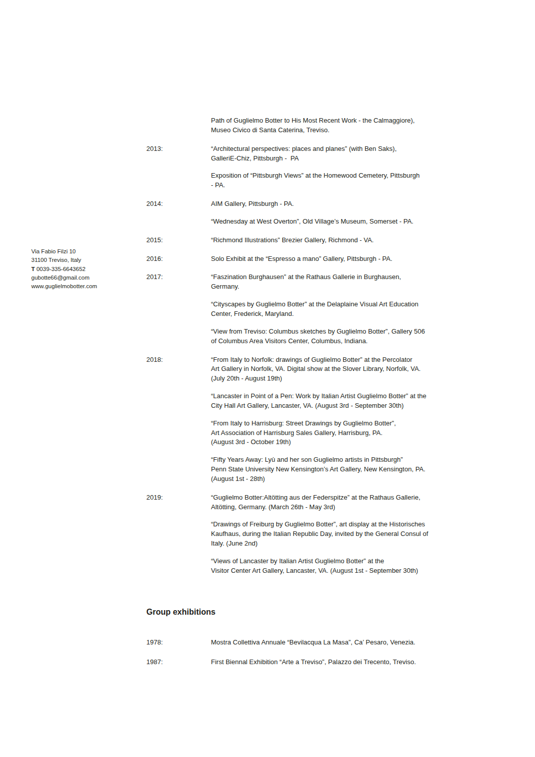Via Fabio Filzi 10
31100 Treviso, Italy
T 0039-335-6643652
gubotte66@gmail.com
www.guglielmobotter.com
Path of Guglielmo Botter to His Most Recent Work - the Calmaggiore),
Museo Civico di Santa Caterina, Treviso.
2013:
“Architectural perspectives: places and planes” (with Ben Saks),
GalleriE-Chiz, Pittsburgh - PA
Exposition of “Pittsburgh Views” at the Homewood Cemetery, Pittsburgh
- PA.
2014:
AIM Gallery, Pittsburgh - PA.
“Wednesday at West Overton”, Old Village’s Museum, Somerset - PA.
2015:
“Richmond Illustrations” Brezier Gallery, Richmond - VA.
2016:
Solo Exhibit at the “Espresso a mano” Gallery, Pittsburgh - PA.
2017:
“Faszination Burghausen” at the Rathaus Gallerie in Burghausen,
Germany.
“Cityscapes by Guglielmo Botter” at the Delaplaine Visual Art Education
Center, Frederick, Maryland.
“View from Treviso: Columbus sketches by Guglielmo Botter”, Gallery 506
of Columbus Area Visitors Center, Columbus, Indiana.
2018:
“From Italy to Norfolk: drawings of Guglielmo Botter” at the Percolator
Art Gallery in Norfolk, VA. Digital show at the Slover Library, Norfolk, VA.
(July 20th - August 19th)
“Lancaster in Point of a Pen: Work by Italian Artist Guglielmo Botter” at the
City Hall Art Gallery, Lancaster, VA. (August 3rd - September 30th)
“From Italy to Harrisburg: Street Drawings by Guglielmo Botter”,
Art Association of Harrisburg Sales Gallery, Harrisburg, PA.
(August 3rd - October 19th)
“Fifty Years Away: Lyù and her son Guglielmo artists in Pittsburgh”
Penn State University New Kensington’s Art Gallery, New Kensington, PA.
(August 1st - 28th)
2019:
“Guglielmo Botter:Altötting aus der Federspitze” at the Rathaus Gallerie,
Altötting, Germany. (March 26th - May 3rd)
“Drawings of Freiburg by Guglielmo Botter”, art display at the Historisches
Kaufhaus, during the Italian Republic Day, invited by the General Consul of
Italy. (June 2nd)
“Views of Lancaster by Italian Artist Guglielmo Botter” at the
Visitor Center Art Gallery, Lancaster, VA. (August 1st - September 30th)
Group exhibitions
1978:
Mostra Collettiva Annuale “Bevilacqua La Masa”, Ca’ Pesaro, Venezia.
1987:
First Biennal Exhibition “Arte a Treviso”, Palazzo dei Trecento, Treviso.